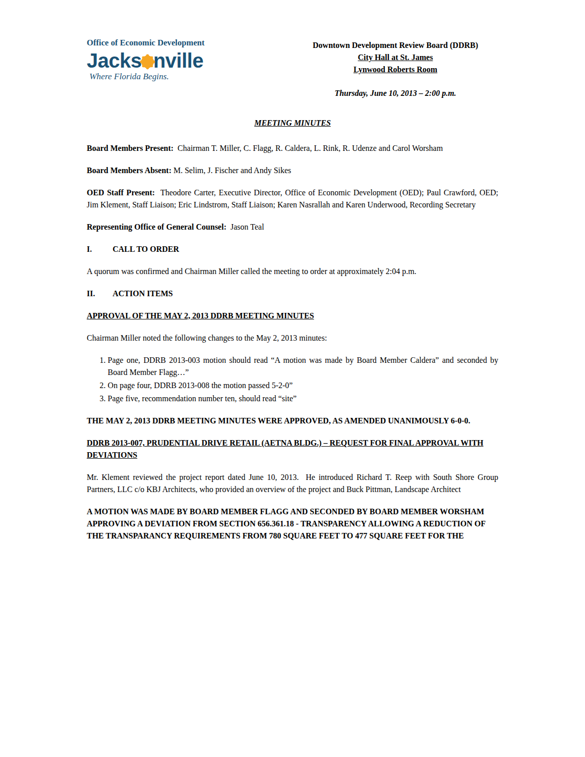Office of Economic Development
Jacks nville
Where Florida Begins.
Downtown Development Review Board (DDRB)
City Hall at St. James
Lynwood Roberts Room
Thursday, June 10, 2013 – 2:00 p.m.
MEETING MINUTES
Board Members Present: Chairman T. Miller, C. Flagg, R. Caldera, L. Rink, R. Udenze and Carol Worsham
Board Members Absent: M. Selim, J. Fischer and Andy Sikes
OED Staff Present: Theodore Carter, Executive Director, Office of Economic Development (OED); Paul Crawford, OED; Jim Klement, Staff Liaison; Eric Lindstrom, Staff Liaison; Karen Nasrallah and Karen Underwood, Recording Secretary
Representing Office of General Counsel: Jason Teal
I. CALL TO ORDER
A quorum was confirmed and Chairman Miller called the meeting to order at approximately 2:04 p.m.
II. ACTION ITEMS
APPROVAL OF THE MAY 2, 2013 DDRB MEETING MINUTES
Chairman Miller noted the following changes to the May 2, 2013 minutes:
Page one, DDRB 2013-003 motion should read “A motion was made by Board Member Caldera” and seconded by Board Member Flagg…”
On page four, DDRB 2013-008 the motion passed 5-2-0”
Page five, recommendation number ten, should read “site”
THE MAY 2, 2013 DDRB MEETING MINUTES WERE APPROVED, AS AMENDED UNANIMOUSLY 6-0-0.
DDRB 2013-007, PRUDENTIAL DRIVE RETAIL (AETNA BLDG.) – REQUEST FOR FINAL APPROVAL WITH DEVIATIONS
Mr. Klement reviewed the project report dated June 10, 2013. He introduced Richard T. Reep with South Shore Group Partners, LLC c/o KBJ Architects, who provided an overview of the project and Buck Pittman, Landscape Architect
A MOTION WAS MADE BY BOARD MEMBER FLAGG AND SECONDED BY BOARD MEMBER WORSHAM APPROVING A DEVIATION FROM SECTION 656.361.18 - TRANSPARENCY ALLOWING A REDUCTION OF THE TRANSPARANCY REQUIREMENTS FROM 780 SQUARE FEET TO 477 SQUARE FEET FOR THE